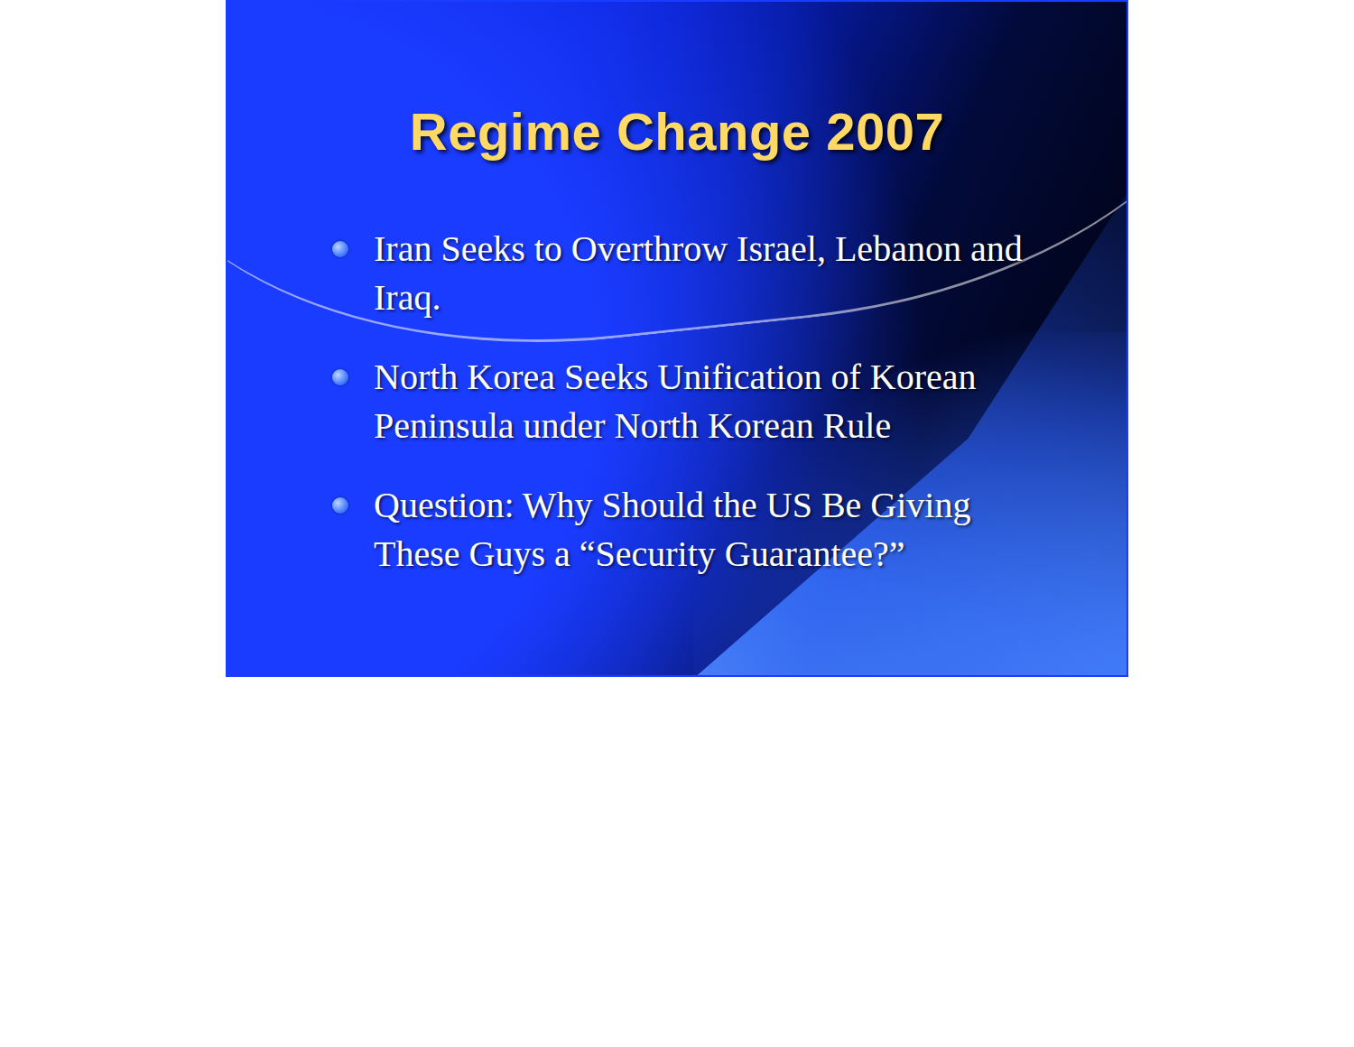Regime Change 2007
Iran Seeks to Overthrow Israel, Lebanon and Iraq.
North Korea Seeks Unification of Korean Peninsula under North Korean Rule
Question: Why Should the US Be Giving These Guys a “Security Guarantee?”